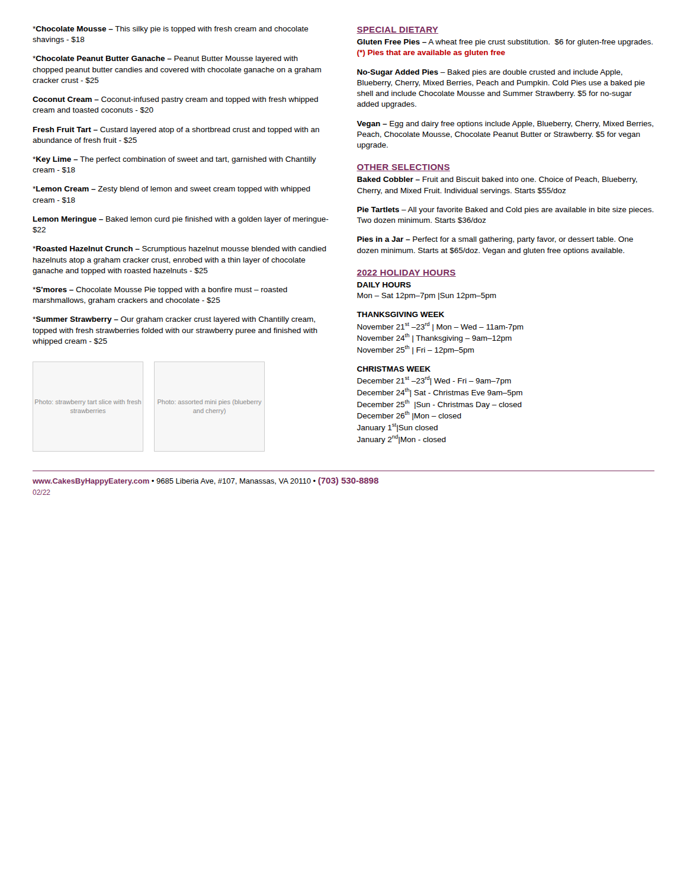*Chocolate Mousse – This silky pie is topped with fresh cream and chocolate shavings - $18
*Chocolate Peanut Butter Ganache – Peanut Butter Mousse layered with chopped peanut butter candies and covered with chocolate ganache on a graham cracker crust - $25
Coconut Cream – Coconut-infused pastry cream and topped with fresh whipped cream and toasted coconuts - $20
Fresh Fruit Tart – Custard layered atop of a shortbread crust and topped with an abundance of fresh fruit - $25
*Key Lime – The perfect combination of sweet and tart, garnished with Chantilly cream - $18
*Lemon Cream – Zesty blend of lemon and sweet cream topped with whipped cream - $18
Lemon Meringue – Baked lemon curd pie finished with a golden layer of meringue- $22
*Roasted Hazelnut Crunch – Scrumptious hazelnut mousse blended with candied hazelnuts atop a graham cracker crust, enrobed with a thin layer of chocolate ganache and topped with roasted hazelnuts - $25
*S'mores – Chocolate Mousse Pie topped with a bonfire must – roasted marshmallows, graham crackers and chocolate - $25
*Summer Strawberry – Our graham cracker crust layered with Chantilly cream, topped with fresh strawberries folded with our strawberry puree and finished with whipped cream - $25
Photo: strawberry tart slice with fresh strawberries
Photo: assorted mini pies (blueberry and cherry)
SPECIAL DIETARY
Gluten Free Pies – A wheat free pie crust substitution. $6 for gluten-free upgrades.
(*) Pies that are available as gluten free
No-Sugar Added Pies – Baked pies are double crusted and include Apple, Blueberry, Cherry, Mixed Berries, Peach and Pumpkin. Cold Pies use a baked pie shell and include Chocolate Mousse and Summer Strawberry. $5 for no-sugar added upgrades.
Vegan – Egg and dairy free options include Apple, Blueberry, Cherry, Mixed Berries, Peach, Chocolate Mousse, Chocolate Peanut Butter or Strawberry. $5 for vegan upgrade.
OTHER SELECTIONS
Baked Cobbler – Fruit and Biscuit baked into one. Choice of Peach, Blueberry, Cherry, and Mixed Fruit. Individual servings. Starts $55/doz
Pie Tartlets – All your favorite Baked and Cold pies are available in bite size pieces. Two dozen minimum. Starts $36/doz
Pies in a Jar – Perfect for a small gathering, party favor, or dessert table. One dozen minimum. Starts at $65/doz. Vegan and gluten free options available.
2022 HOLIDAY HOURS
DAILY HOURS
Mon – Sat 12pm–7pm |Sun 12pm–5pm
THANKSGIVING WEEK
November 21st –23rd | Mon – Wed – 11am-7pm
November 24th | Thanksgiving – 9am–12pm
November 25th | Fri – 12pm–5pm
CHRISTMAS WEEK
December 21st –23rd| Wed - Fri – 9am–7pm
December 24th| Sat - Christmas Eve 9am–5pm
December 25th |Sun - Christmas Day – closed
December 26th |Mon – closed
January 1st|Sun closed
January 2nd|Mon - closed
www.CakesByHappyEatery.com • 9685 Liberia Ave, #107, Manassas, VA 20110 • (703) 530-8898
02/22